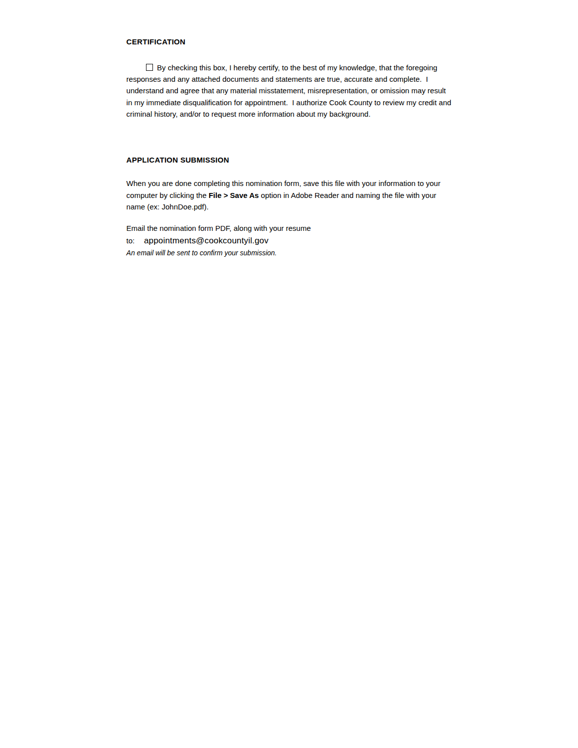CERTIFICATION
By checking this box, I hereby certify, to the best of my knowledge, that the foregoing responses and any attached documents and statements are true, accurate and complete. I understand and agree that any material misstatement, misrepresentation, or omission may result in my immediate disqualification for appointment. I authorize Cook County to review my credit and criminal history, and/or to request more information about my background.
APPLICATION SUBMISSION
When you are done completing this nomination form, save this file with your information to your computer by clicking the File > Save As option in Adobe Reader and naming the file with your name (ex: JohnDoe.pdf).
Email the nomination form PDF, along with your resume to:appointments@cookcountyil.gov
An email will be sent to confirm your submission.